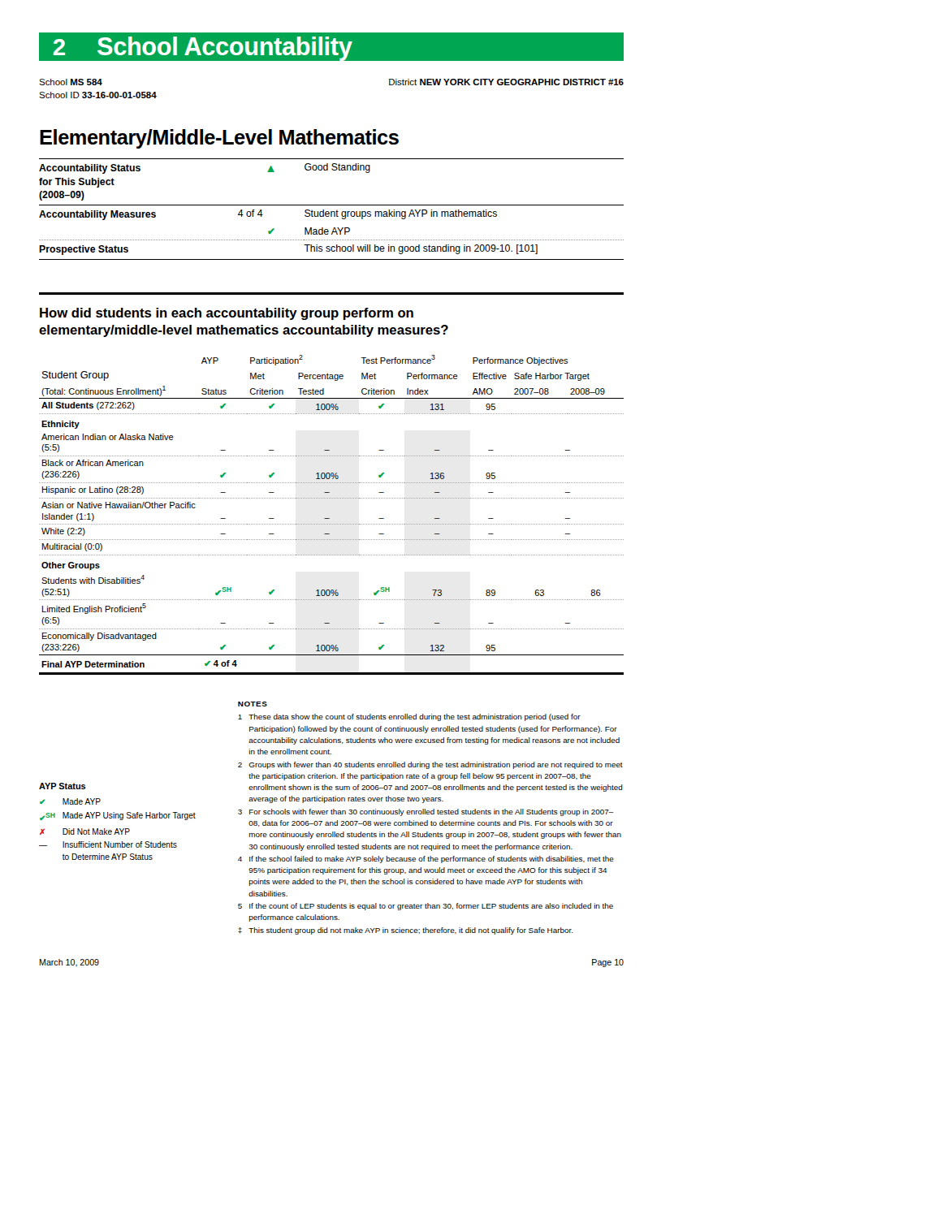2
School Accountability
School MS 584
School ID 33-16-00-01-0584
District NEW YORK CITY GEOGRAPHIC DISTRICT #16
Elementary/Middle-Level Mathematics
| Accountability Status for This Subject (2008–09) | ▲ | Good Standing |
| Accountability Measures | 4 of 4 | Student groups making AYP in mathematics |
| | ✔ | Made AYP |
| Prospective Status | | This school will be in good standing in 2009-10. [101] |
How did students in each accountability group perform on
elementary/middle-level mathematics accountability measures?
| | AYP | Participation 2 | Test Performance 3 | Performance Objectives |
| --- | --- | --- | --- | --- |
| Student Group | | Met | Percentage | Met | Performance | Effective | Safe Harbor Target |
| (Total: Continuous Enrollment) 1 | Status | Criterion | Tested | Criterion | Index | AMO | 2007–08 | 2008–09 |
| All Students (272:262) | ✔ | ✔ | 100% | ✔ | 131 | 95 | | |
| Ethnicity |
| American Indian or Alaska Native (5:5) | – | – | – | – | – | – | – |
| Black or African American (236:226) | ✔ | ✔ | 100% | ✔ | 136 | 95 | | |
| Hispanic or Latino (28:28) | – | – | – | – | – | – | – |
| Asian or Native Hawaiian/Other Pacific Islander (1:1) | – | – | – | – | – | – | – |
| White (2:2) | – | – | – | – | – | – | – |
| Multiracial (0:0) | | | | | | | | |
| Other Groups |
| Students with Disabilities 4 (52:51) | ✔ SH | ✔ | 100% | ✔ SH | 73 | 89 | 63 | 86 |
| Limited English Proficient 5 (6:5) | – | – | – | – | – | – | – |
| Economically Disadvantaged (233:226) | ✔ | ✔ | 100% | ✔ | 132 | 95 | | |
| Final AYP Determination | ✔ 4 of 4 | | | | | | |
AYP Status
| ✔ | Made AYP |
| ✔ SH | Made AYP Using Safe Harbor Target |
| ✗ | Did Not Make AYP |
| — | Insufficient Number of Students to Determine AYP Status |
NOTES
1 These data show the count of students enrolled during the test administration period (used for Participation) followed by the count of continuously enrolled tested students (used for Performance). For accountability calculations, students who were excused from testing for medical reasons are not included in the enrollment count.
2 Groups with fewer than 40 students enrolled during the test administration period are not required to meet the participation criterion. If the participation rate of a group fell below 95 percent in 2007–08, the enrollment shown is the sum of 2006–07 and 2007–08 enrollments and the percent tested is the weighted average of the participation rates over those two years.
3 For schools with fewer than 30 continuously enrolled tested students in the All Students group in 2007–08, data for 2006–07 and 2007–08 were combined to determine counts and PIs. For schools with 30 or more continuously enrolled students in the All Students group in 2007–08, student groups with fewer than 30 continuously enrolled tested students are not required to meet the performance criterion.
4 If the school failed to make AYP solely because of the performance of students with disabilities, met the 95% participation requirement for this group, and would meet or exceed the AMO for this subject if 34 points were added to the PI, then the school is considered to have made AYP for students with disabilities.
5 If the count of LEP students is equal to or greater than 30, former LEP students are also included in the performance calculations.
‡This student group did not make AYP in science; therefore, it did not qualify for Safe Harbor.
March 10, 2009
Page 10